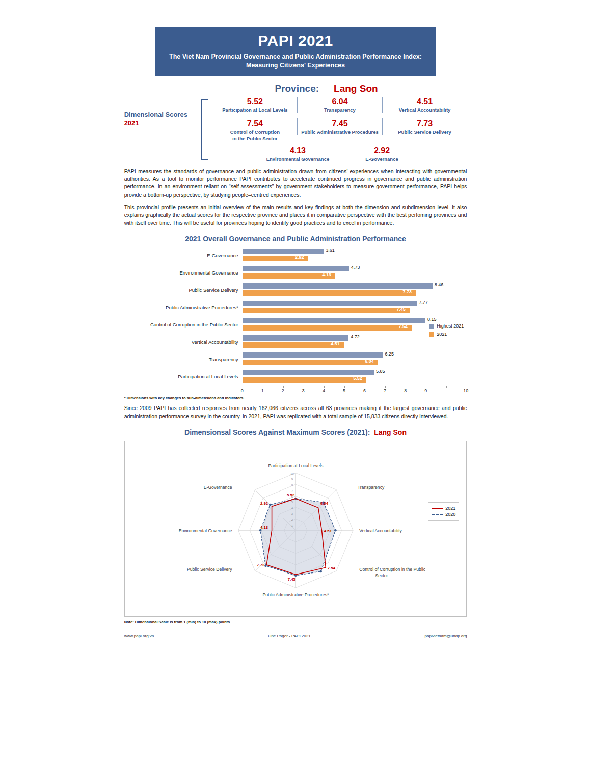PAPI 2021
The Viet Nam Provincial Governance and Public Administration Performance Index:
Measuring Citizens' Experiences
Province: Lang Son
Dimensional Scores
2021
5.52
Participation at Local Levels
6.04
Transparency
4.51
Vertical Accountability
7.54
Control of Corruption
in the Public Sector
7.45
Public Administrative Procedures
7.73
Public Service Delivery
4.13
Environmental Governance
2.92
E-Governance
PAPI measures the standards of governance and public administration drawn from citizens’ experiences when interacting with governmental authorities. As a tool to monitor performance PAPI contributes to accelerate continued progress in governance and public administration performance. In an environment reliant on “self-assessments” by government stakeholders to measure government performance, PAPI helps provide a bottom-up perspective, by studying people–centred experiences.
This provincial profile presents an initial overview of the main results and key findings at both the dimension and subdimension level. It also explains graphically the actual scores for the respective province and places it in comparative perspective with the best perfoming provinces and with itself over time. This will be useful for provinces hoping to identify good practices and to excel in performance.
2021 Overall Governance and Public Administration Performance
Highest 2021
2021
E-Governance
3.61
2.92
Environmental Governance
4.73
4.13
Public Service Delivery
8.46
7.73
Public Administrative Procedures*
7.77
7.45
Control of Corruption in the Public Sector
8.15
7.54
Vertical Accountability
4.72
4.51
Transparency
6.25
6.04
Participation at Local Levels
5.85
5.52
0 1 2 3 4 5 6 7 8 9 10
* Dimensions with key changes to sub-dimensions and indicators.
Since 2009 PAPI has collected responses from nearly 162,066 citizens across all 63 provinces making it the largest governance and public administration performance survey in the country. In 2021, PAPI was replicated with a total sample of 15,833 citizens directly interviewed.
Dimensionsal Scores Against Maximum Scores (2021): Lang Son
2021
2020
10 9 8 7 6 5 4 3 2 1 5.52 6.04 4.51 7.54 7.45 7.73 4.13 2.92 Participation at Local Levels Transparency Vertical Accountability Control of Corruption in the Public Sector Public Administrative Procedures* Public Service Delivery Environmental Governance E-Governance
Note: Dimensional Scale is from 1 (min) to 10 (max) points
www.papi.org.vn
One Pager - PAPI 2021
papivietnam@undp.org